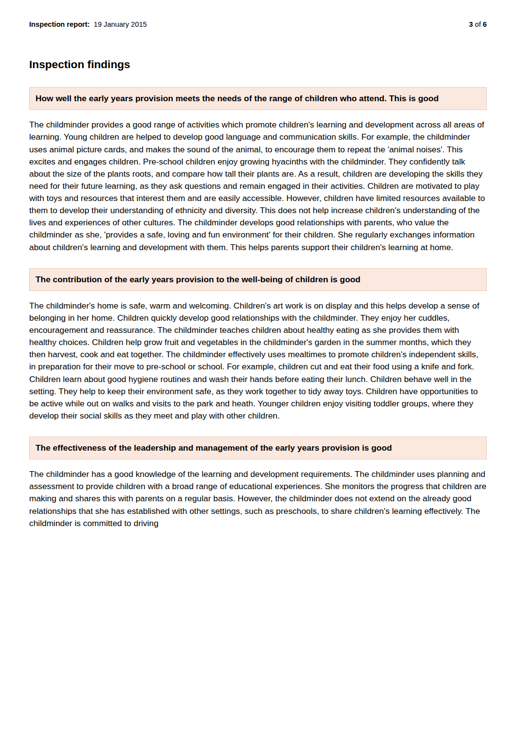Inspection report: 19 January 2015
3 of 6
Inspection findings
How well the early years provision meets the needs of the range of children who attend. This is good
The childminder provides a good range of activities which promote children's learning and development across all areas of learning. Young children are helped to develop good language and communication skills. For example, the childminder uses animal picture cards, and makes the sound of the animal, to encourage them to repeat the 'animal noises'. This excites and engages children. Pre-school children enjoy growing hyacinths with the childminder. They confidently talk about the size of the plants roots, and compare how tall their plants are. As a result, children are developing the skills they need for their future learning, as they ask questions and remain engaged in their activities. Children are motivated to play with toys and resources that interest them and are easily accessible. However, children have limited resources available to them to develop their understanding of ethnicity and diversity. This does not help increase children's understanding of the lives and experiences of other cultures. The childminder develops good relationships with parents, who value the childminder as she, 'provides a safe, loving and fun environment' for their children. She regularly exchanges information about children's learning and development with them. This helps parents support their children's learning at home.
The contribution of the early years provision to the well-being of children is good
The childminder's home is safe, warm and welcoming. Children's art work is on display and this helps develop a sense of belonging in her home. Children quickly develop good relationships with the childminder. They enjoy her cuddles, encouragement and reassurance. The childminder teaches children about healthy eating as she provides them with healthy choices. Children help grow fruit and vegetables in the childminder's garden in the summer months, which they then harvest, cook and eat together. The childminder effectively uses mealtimes to promote children's independent skills, in preparation for their move to pre-school or school. For example, children cut and eat their food using a knife and fork. Children learn about good hygiene routines and wash their hands before eating their lunch. Children behave well in the setting. They help to keep their environment safe, as they work together to tidy away toys. Children have opportunities to be active while out on walks and visits to the park and heath. Younger children enjoy visiting toddler groups, where they develop their social skills as they meet and play with other children.
The effectiveness of the leadership and management of the early years provision is good
The childminder has a good knowledge of the learning and development requirements. The childminder uses planning and assessment to provide children with a broad range of educational experiences. She monitors the progress that children are making and shares this with parents on a regular basis. However, the childminder does not extend on the already good relationships that she has established with other settings, such as preschools, to share children's learning effectively. The childminder is committed to driving